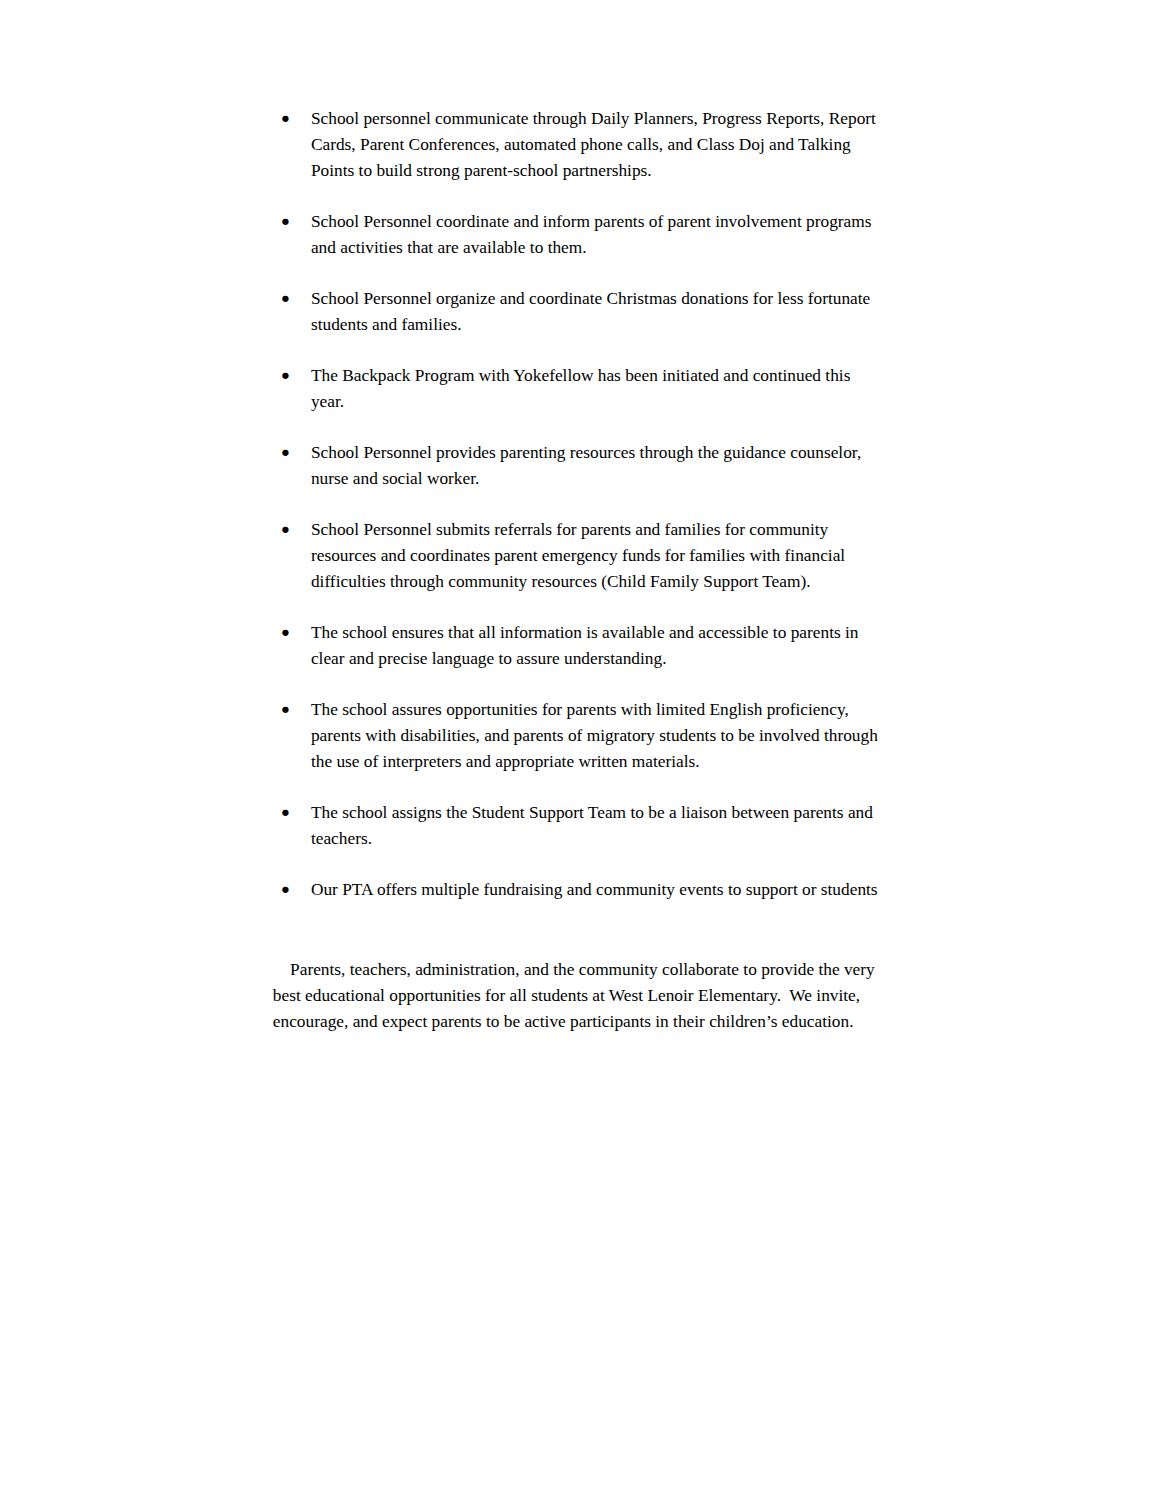School personnel communicate through Daily Planners, Progress Reports, Report Cards, Parent Conferences, automated phone calls, and Class Doj and Talking Points to build strong parent-school partnerships.
School Personnel coordinate and inform parents of parent involvement programs and activities that are available to them.
School Personnel organize and coordinate Christmas donations for less fortunate students and families.
The Backpack Program with Yokefellow has been initiated and continued this year.
School Personnel provides parenting resources through the guidance counselor, nurse and social worker.
School Personnel submits referrals for parents and families for community resources and coordinates parent emergency funds for families with financial difficulties through community resources (Child Family Support Team).
The school ensures that all information is available and accessible to parents in clear and precise language to assure understanding.
The school assures opportunities for parents with limited English proficiency, parents with disabilities, and parents of migratory students to be involved through the use of interpreters and appropriate written materials.
The school assigns the Student Support Team to be a liaison between parents and teachers.
Our PTA offers multiple fundraising and community events to support or students
Parents, teachers, administration, and the community collaborate to provide the very best educational opportunities for all students at West Lenoir Elementary. We invite, encourage, and expect parents to be active participants in their children’s education.